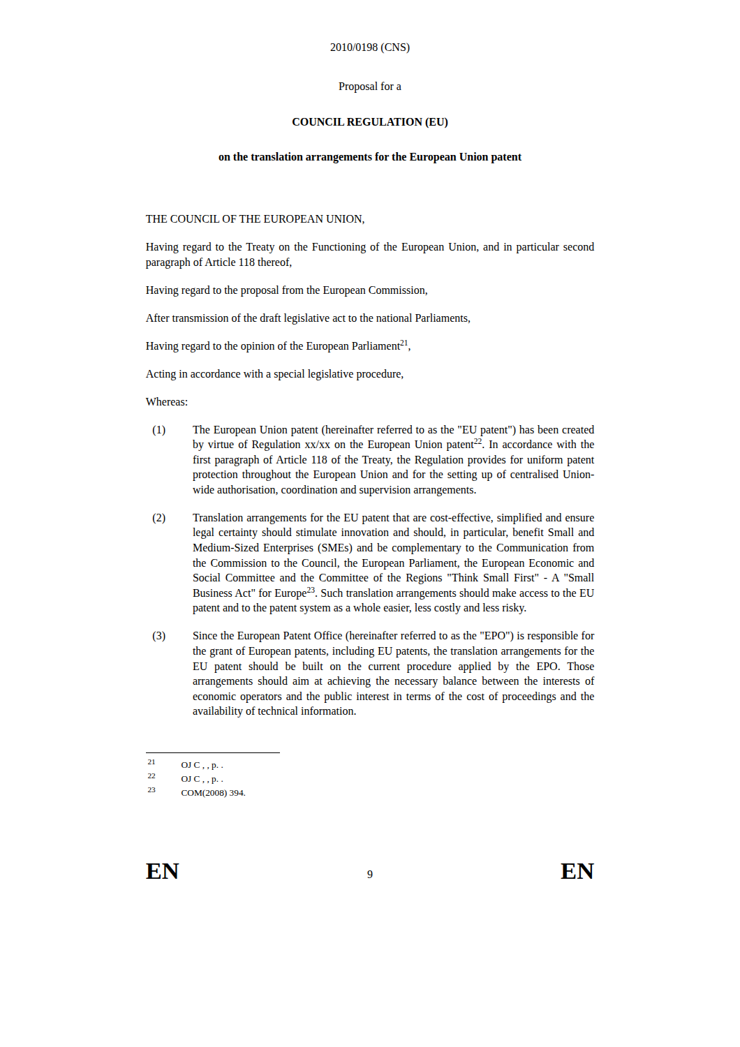2010/0198 (CNS)
Proposal for a
COUNCIL REGULATION (EU)
on the translation arrangements for the European Union patent
THE COUNCIL OF THE EUROPEAN UNION,
Having regard to the Treaty on the Functioning of the European Union, and in particular second paragraph of Article 118 thereof,
Having regard to the proposal from the European Commission,
After transmission of the draft legislative act to the national Parliaments,
Having regard to the opinion of the European Parliament21,
Acting in accordance with a special legislative procedure,
Whereas:
The European Union patent (hereinafter referred to as the "EU patent") has been created by virtue of Regulation xx/xx on the European Union patent22. In accordance with the first paragraph of Article 118 of the Treaty, the Regulation provides for uniform patent protection throughout the European Union and for the setting up of centralised Union-wide authorisation, coordination and supervision arrangements.
Translation arrangements for the EU patent that are cost-effective, simplified and ensure legal certainty should stimulate innovation and should, in particular, benefit Small and Medium-Sized Enterprises (SMEs) and be complementary to the Communication from the Commission to the Council, the European Parliament, the European Economic and Social Committee and the Committee of the Regions "Think Small First" - A "Small Business Act" for Europe23. Such translation arrangements should make access to the EU patent and to the patent system as a whole easier, less costly and less risky.
Since the European Patent Office (hereinafter referred to as the "EPO") is responsible for the grant of European patents, including EU patents, the translation arrangements for the EU patent should be built on the current procedure applied by the EPO. Those arrangements should aim at achieving the necessary balance between the interests of economic operators and the public interest in terms of the cost of proceedings and the availability of technical information.
| 21 | OJ C , , p. . |
| 22 | OJ C , , p. . |
| 23 | COM(2008) 394. |
EN 9 EN